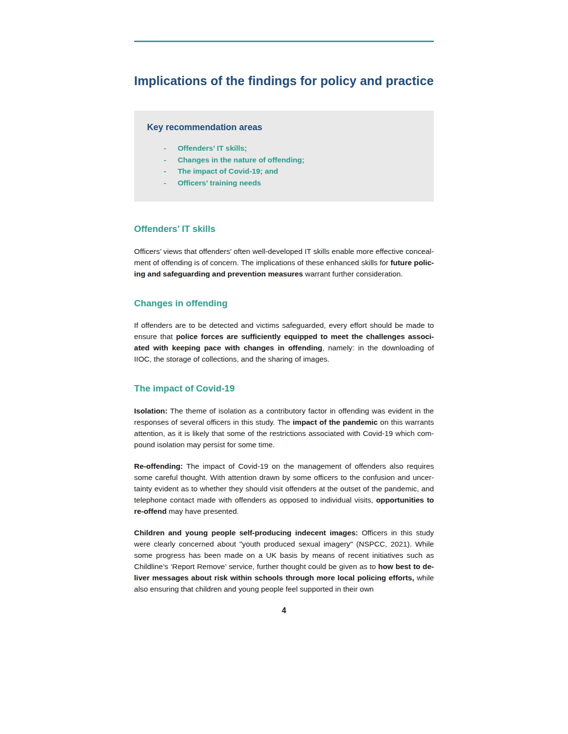Implications of the findings for policy and practice
Key recommendation areas
Offenders’ IT skills;
Changes in the nature of offending;
The impact of Covid-19; and
Officers’ training needs
Offenders’ IT skills
Officers’ views that offenders’ often well-developed IT skills enable more effective concealment of offending is of concern. The implications of these enhanced skills for future policing and safeguarding and prevention measures warrant further consideration.
Changes in offending
If offenders are to be detected and victims safeguarded, every effort should be made to ensure that police forces are sufficiently equipped to meet the challenges associated with keeping pace with changes in offending, namely: in the downloading of IIOC, the storage of collections, and the sharing of images.
The impact of Covid-19
Isolation: The theme of isolation as a contributory factor in offending was evident in the responses of several officers in this study. The impact of the pandemic on this warrants attention, as it is likely that some of the restrictions associated with Covid-19 which compound isolation may persist for some time.
Re-offending: The impact of Covid-19 on the management of offenders also requires some careful thought. With attention drawn by some officers to the confusion and uncertainty evident as to whether they should visit offenders at the outset of the pandemic, and telephone contact made with offenders as opposed to individual visits, opportunities to re-offend may have presented.
Children and young people self-producing indecent images: Officers in this study were clearly concerned about "youth produced sexual imagery" (NSPCC, 2021). While some progress has been made on a UK basis by means of recent initiatives such as Childline’s ‘Report Remove’ service, further thought could be given as to how best to deliver messages about risk within schools through more local policing efforts, while also ensuring that children and young people feel supported in their own
4